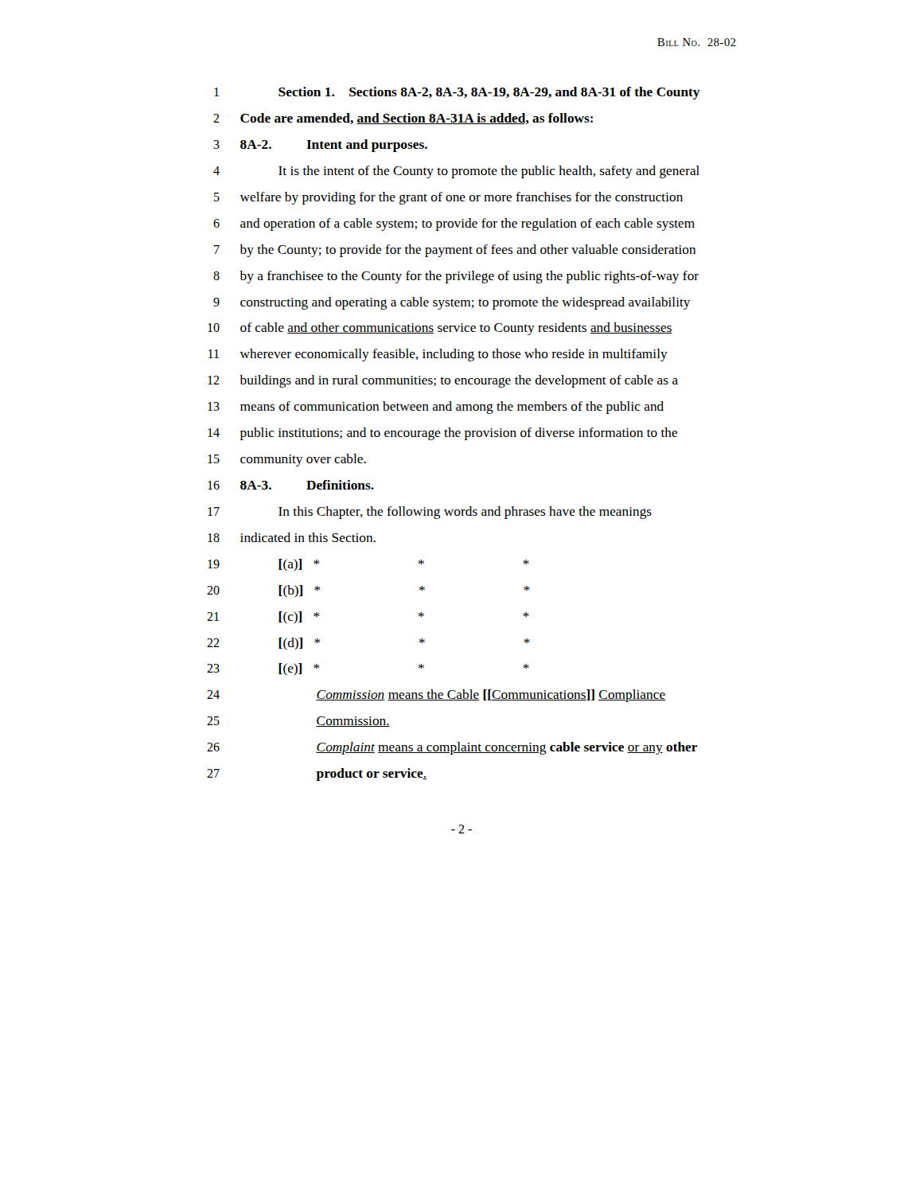Bill No. 28-02
1
Section 1. Sections 8A-2, 8A-3, 8A-19, 8A-29, and 8A-31 of the County
2
Code are amended, and Section 8A-31A is added, as follows:
3
8A-2. Intent and purposes.
4
It is the intent of the County to promote the public health, safety and general
5
welfare by providing for the grant of one or more franchises for the construction
6
and operation of a cable system; to provide for the regulation of each cable system
7
by the County; to provide for the payment of fees and other valuable consideration
8
by a franchisee to the County for the privilege of using the public rights-of-way for
9
constructing and operating a cable system; to promote the widespread availability
10
of cable and other communications service to County residents and businesses
11
wherever economically feasible, including to those who reside in multifamily
12
buildings and in rural communities; to encourage the development of cable as a
13
means of communication between and among the members of the public and
14
public institutions; and to encourage the provision of diverse information to the
15
community over cable.
16
8A-3. Definitions.
17
In this Chapter, the following words and phrases have the meanings
18
indicated in this Section.
19
[(a)] * * *
20
[(b)] * * *
21
[(c)] * * *
22
[(d)] * * *
23
[(e)] * * *
24
Commission means the Cable [[Communications]] Compliance
25
Commission.
26
Complaint means a complaint concerning cable service or any other
27
product or service.
- 2 -